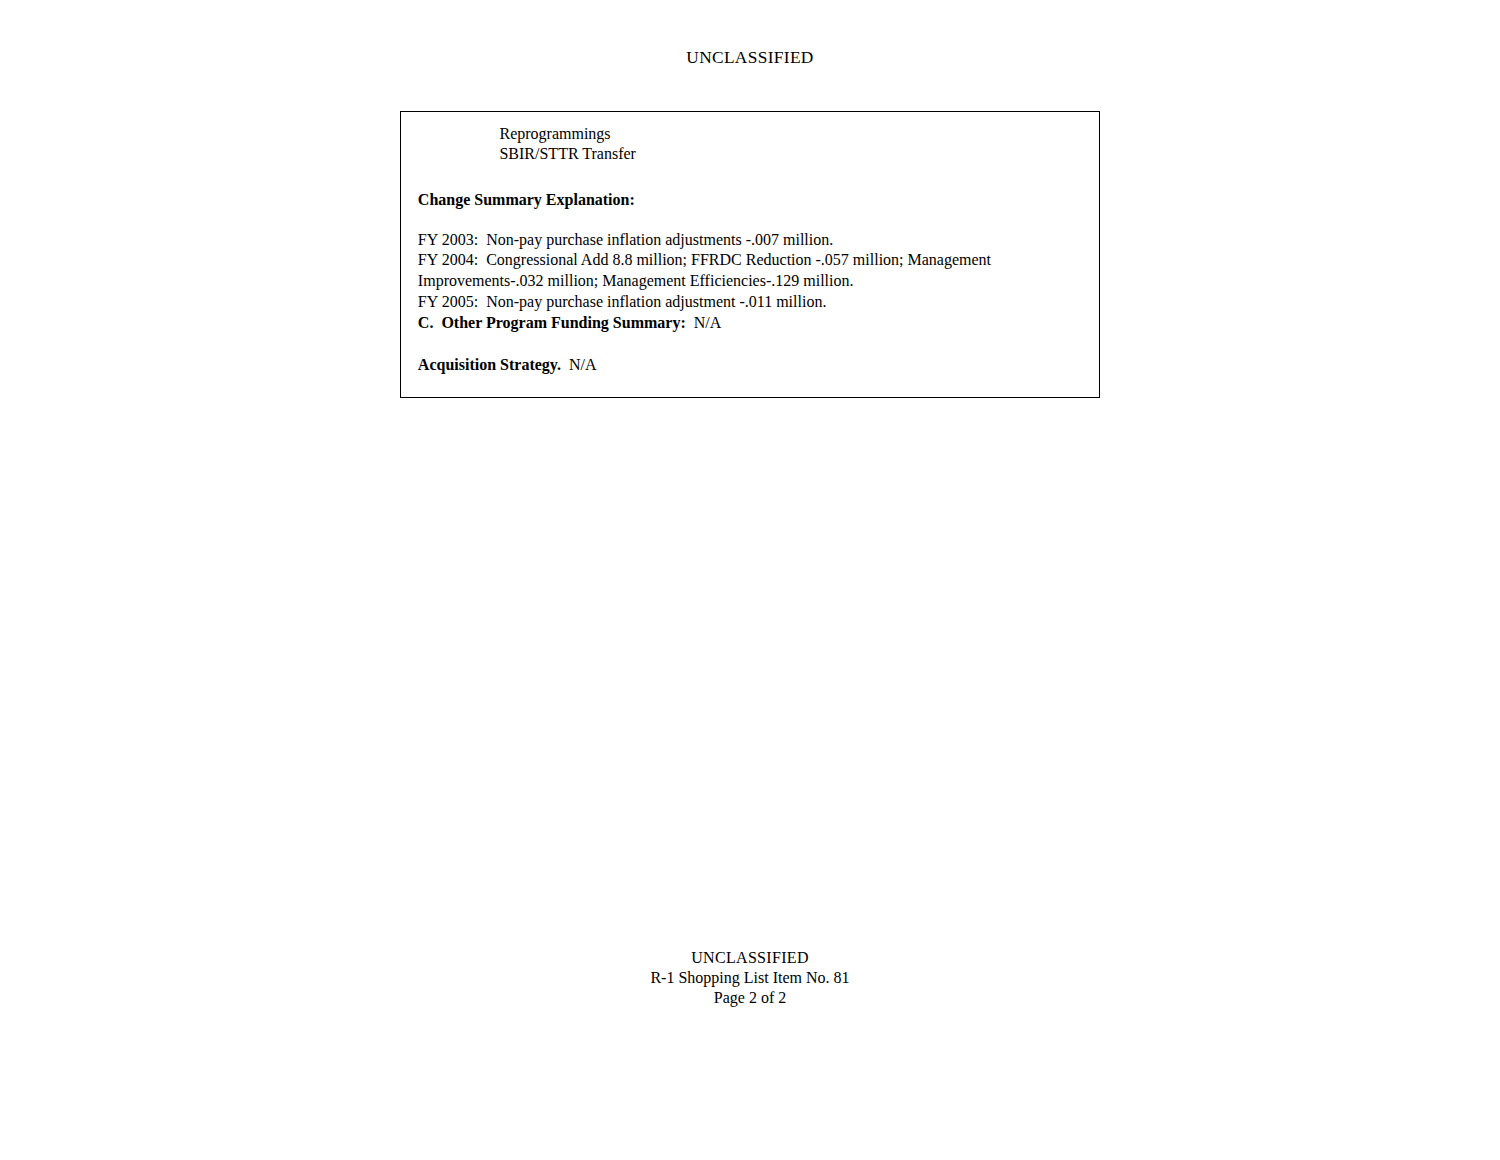UNCLASSIFIED
Reprogrammings
SBIR/STTR Transfer
Change Summary Explanation:
FY 2003: Non-pay purchase inflation adjustments -.007 million.
FY 2004: Congressional Add 8.8 million; FFRDC Reduction -.057 million; Management Improvements-.032 million; Management Efficiencies-.129 million.
FY 2005: Non-pay purchase inflation adjustment -.011 million.
C. Other Program Funding Summary: N/A
Acquisition Strategy. N/A
UNCLASSIFIED
R-1 Shopping List Item No. 81
Page 2 of 2